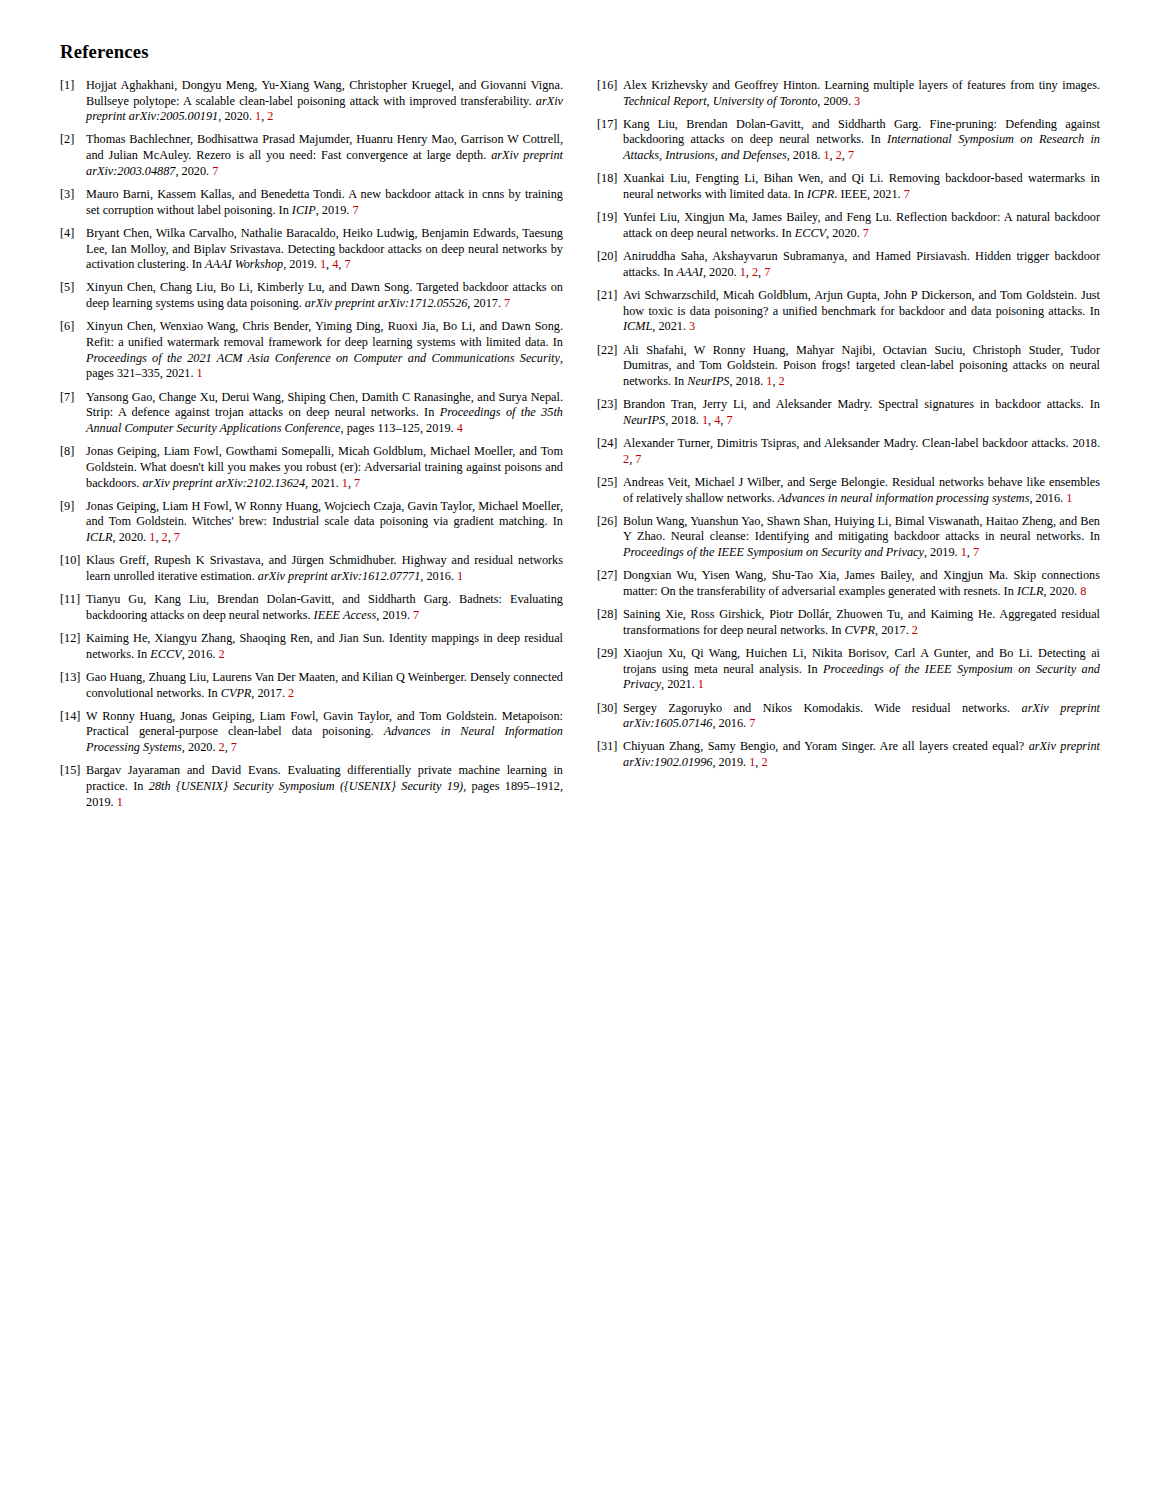References
Hojjat Aghakhani, Dongyu Meng, Yu-Xiang Wang, Christopher Kruegel, and Giovanni Vigna. Bullseye polytope: A scalable clean-label poisoning attack with improved transferability. arXiv preprint arXiv:2005.00191, 2020. 1, 2
Thomas Bachlechner, Bodhisattwa Prasad Majumder, Huanru Henry Mao, Garrison W Cottrell, and Julian McAuley. Rezero is all you need: Fast convergence at large depth. arXiv preprint arXiv:2003.04887, 2020. 7
Mauro Barni, Kassem Kallas, and Benedetta Tondi. A new backdoor attack in cnns by training set corruption without label poisoning. In ICIP, 2019. 7
Bryant Chen, Wilka Carvalho, Nathalie Baracaldo, Heiko Ludwig, Benjamin Edwards, Taesung Lee, Ian Molloy, and Biplav Srivastava. Detecting backdoor attacks on deep neural networks by activation clustering. In AAAI Workshop, 2019. 1, 4, 7
Xinyun Chen, Chang Liu, Bo Li, Kimberly Lu, and Dawn Song. Targeted backdoor attacks on deep learning systems using data poisoning. arXiv preprint arXiv:1712.05526, 2017. 7
Xinyun Chen, Wenxiao Wang, Chris Bender, Yiming Ding, Ruoxi Jia, Bo Li, and Dawn Song. Refit: a unified watermark removal framework for deep learning systems with limited data. In Proceedings of the 2021 ACM Asia Conference on Computer and Communications Security, pages 321–335, 2021. 1
Yansong Gao, Change Xu, Derui Wang, Shiping Chen, Damith C Ranasinghe, and Surya Nepal. Strip: A defence against trojan attacks on deep neural networks. In Proceedings of the 35th Annual Computer Security Applications Conference, pages 113–125, 2019. 4
Jonas Geiping, Liam Fowl, Gowthami Somepalli, Micah Goldblum, Michael Moeller, and Tom Goldstein. What doesn't kill you makes you robust (er): Adversarial training against poisons and backdoors. arXiv preprint arXiv:2102.13624, 2021. 1, 7
Jonas Geiping, Liam H Fowl, W Ronny Huang, Wojciech Czaja, Gavin Taylor, Michael Moeller, and Tom Goldstein. Witches' brew: Industrial scale data poisoning via gradient matching. In ICLR, 2020. 1, 2, 7
Klaus Greff, Rupesh K Srivastava, and Jürgen Schmidhuber. Highway and residual networks learn unrolled iterative estimation. arXiv preprint arXiv:1612.07771, 2016. 1
Tianyu Gu, Kang Liu, Brendan Dolan-Gavitt, and Siddharth Garg. Badnets: Evaluating backdooring attacks on deep neural networks. IEEE Access, 2019. 7
Kaiming He, Xiangyu Zhang, Shaoqing Ren, and Jian Sun. Identity mappings in deep residual networks. In ECCV, 2016. 2
Gao Huang, Zhuang Liu, Laurens Van Der Maaten, and Kilian Q Weinberger. Densely connected convolutional networks. In CVPR, 2017. 2
W Ronny Huang, Jonas Geiping, Liam Fowl, Gavin Taylor, and Tom Goldstein. Metapoison: Practical general-purpose clean-label data poisoning. Advances in Neural Information Processing Systems, 2020. 2, 7
Bargav Jayaraman and David Evans. Evaluating differentially private machine learning in practice. In 28th {USENIX} Security Symposium ({USENIX} Security 19), pages 1895–1912, 2019. 1
Alex Krizhevsky and Geoffrey Hinton. Learning multiple layers of features from tiny images. Technical Report, University of Toronto, 2009. 3
Kang Liu, Brendan Dolan-Gavitt, and Siddharth Garg. Fine-pruning: Defending against backdooring attacks on deep neural networks. In International Symposium on Research in Attacks, Intrusions, and Defenses, 2018. 1, 2, 7
Xuankai Liu, Fengting Li, Bihan Wen, and Qi Li. Removing backdoor-based watermarks in neural networks with limited data. In ICPR. IEEE, 2021. 7
Yunfei Liu, Xingjun Ma, James Bailey, and Feng Lu. Reflection backdoor: A natural backdoor attack on deep neural networks. In ECCV, 2020. 7
Aniruddha Saha, Akshayvarun Subramanya, and Hamed Pirsiavash. Hidden trigger backdoor attacks. In AAAI, 2020. 1, 2, 7
Avi Schwarzschild, Micah Goldblum, Arjun Gupta, John P Dickerson, and Tom Goldstein. Just how toxic is data poisoning? a unified benchmark for backdoor and data poisoning attacks. In ICML, 2021. 3
Ali Shafahi, W Ronny Huang, Mahyar Najibi, Octavian Suciu, Christoph Studer, Tudor Dumitras, and Tom Goldstein. Poison frogs! targeted clean-label poisoning attacks on neural networks. In NeurIPS, 2018. 1, 2
Brandon Tran, Jerry Li, and Aleksander Madry. Spectral signatures in backdoor attacks. In NeurIPS, 2018. 1, 4, 7
Alexander Turner, Dimitris Tsipras, and Aleksander Madry. Clean-label backdoor attacks. 2018. 2, 7
Andreas Veit, Michael J Wilber, and Serge Belongie. Residual networks behave like ensembles of relatively shallow networks. Advances in neural information processing systems, 2016. 1
Bolun Wang, Yuanshun Yao, Shawn Shan, Huiying Li, Bimal Viswanath, Haitao Zheng, and Ben Y Zhao. Neural cleanse: Identifying and mitigating backdoor attacks in neural networks. In Proceedings of the IEEE Symposium on Security and Privacy, 2019. 1, 7
Dongxian Wu, Yisen Wang, Shu-Tao Xia, James Bailey, and Xingjun Ma. Skip connections matter: On the transferability of adversarial examples generated with resnets. In ICLR, 2020. 8
Saining Xie, Ross Girshick, Piotr Dollár, Zhuowen Tu, and Kaiming He. Aggregated residual transformations for deep neural networks. In CVPR, 2017. 2
Xiaojun Xu, Qi Wang, Huichen Li, Nikita Borisov, Carl A Gunter, and Bo Li. Detecting ai trojans using meta neural analysis. In Proceedings of the IEEE Symposium on Security and Privacy, 2021. 1
Sergey Zagoruyko and Nikos Komodakis. Wide residual networks. arXiv preprint arXiv:1605.07146, 2016. 7
Chiyuan Zhang, Samy Bengio, and Yoram Singer. Are all layers created equal? arXiv preprint arXiv:1902.01996, 2019. 1, 2